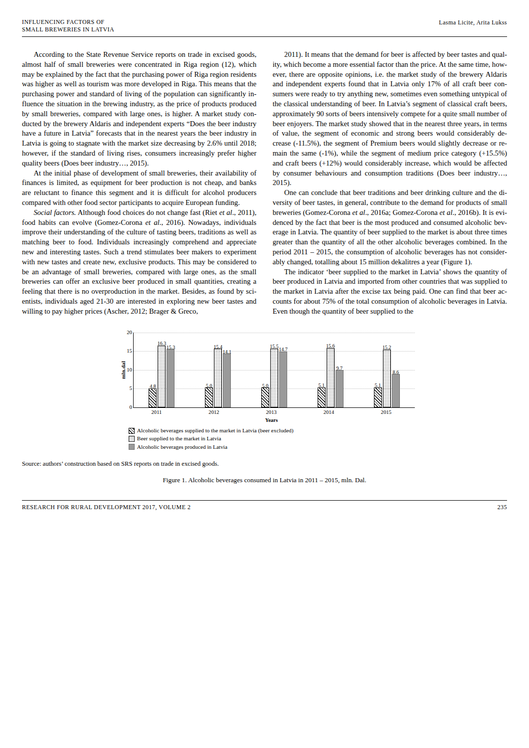Influencing Factors of
Small Breweries in Latvia
Lasma Licite, Arita Lukss
According to the State Revenue Service reports on trade in excised goods, almost half of small breweries were concentrated in Riga region (12), which may be explained by the fact that the purchasing power of Riga region residents was higher as well as tourism was more developed in Riga. This means that the purchasing power and standard of living of the population can significantly influence the situation in the brewing industry, as the price of products produced by small breweries, compared with large ones, is higher. A market study conducted by the brewery Aldaris and independent experts “Does the beer industry have a future in Latvia” forecasts that in the nearest years the beer industry in Latvia is going to stagnate with the market size decreasing by 2.6% until 2018; however, if the standard of living rises, consumers increasingly prefer higher quality beers (Does beer industry…, 2015).
At the initial phase of development of small breweries, their availability of finances is limited, as equipment for beer production is not cheap, and banks are reluctant to finance this segment and it is difficult for alcohol producers compared with other food sector participants to acquire European funding.
Social factors. Although food choices do not change fast (Riet et al., 2011), food habits can evolve (Gomez-Corona et al., 2016). Nowadays, individuals improve their understanding of the culture of tasting beers, traditions as well as matching beer to food. Individuals increasingly comprehend and appreciate new and interesting tastes. Such a trend stimulates beer makers to experiment with new tastes and create new, exclusive products. This may be considered to be an advantage of small breweries, compared with large ones, as the small breweries can offer an exclusive beer produced in small quantities, creating a feeling that there is no overproduction in the market. Besides, as found by scientists, individuals aged 21-30 are interested in exploring new beer tastes and willing to pay higher prices (Ascher, 2012; Brager & Greco,
2011). It means that the demand for beer is affected by beer tastes and quality, which become a more essential factor than the price. At the same time, however, there are opposite opinions, i.e. the market study of the brewery Aldaris and independent experts found that in Latvia only 17% of all craft beer consumers were ready to try anything new, sometimes even something untypical of the classical understanding of beer. In Latvia’s segment of classical craft beers, approximately 90 sorts of beers intensively compete for a quite small number of beer enjoyers. The market study showed that in the nearest three years, in terms of value, the segment of economic and strong beers would considerably decrease (-11.5%), the segment of Premium beers would slightly decrease or remain the same (-1%), while the segment of medium price category (+15.5%) and craft beers (+12%) would considerably increase, which would be affected by consumer behaviours and consumption traditions (Does beer industry…, 2015).
One can conclude that beer traditions and beer drinking culture and the diversity of beer tastes, in general, contribute to the demand for products of small breweries (Gomez-Corona et al., 2016a; Gomez-Corona et al., 2016b). It is evidenced by the fact that beer is the most produced and consumed alcoholic beverage in Latvia. The quantity of beer supplied to the market is about three times greater than the quantity of all the other alcoholic beverages combined. In the period 2011 – 2015, the consumption of alcoholic beverages has not considerably changed, totalling about 15 million dekalitres a year (Figure 1).
The indicator ‘beer supplied to the market in Latvia’ shows the quantity of beer produced in Latvia and imported from other countries that was supplied to the market in Latvia after the excise tax being paid. One can find that beer accounts for about 75% of the total consumption of alcoholic beverages in Latvia. Even though the quantity of beer supplied to the
mln.dal
20 15 10 5 0
4.8
16.3
15.3
5.0
15.4
14.1
5.0
15.5
14.7
5.1
15.6
9.7
5.1
15.2
8.6
2011 2012 2013 2014 2015
Years
Alcoholic beverages supplied to the market in Latvia (beer excluded)
Beer supplied to the market in Latvia
Alcoholic beverages produced in Latvia
Source: authors’ construction based on SRS reports on trade in excised goods.
Figure 1. Alcoholic beverages consumed in Latvia in 2011 – 2015, mln. Dal.
RESEARCH FOR RURAL DEVELOPMENT 2017, VOLUME 2 235